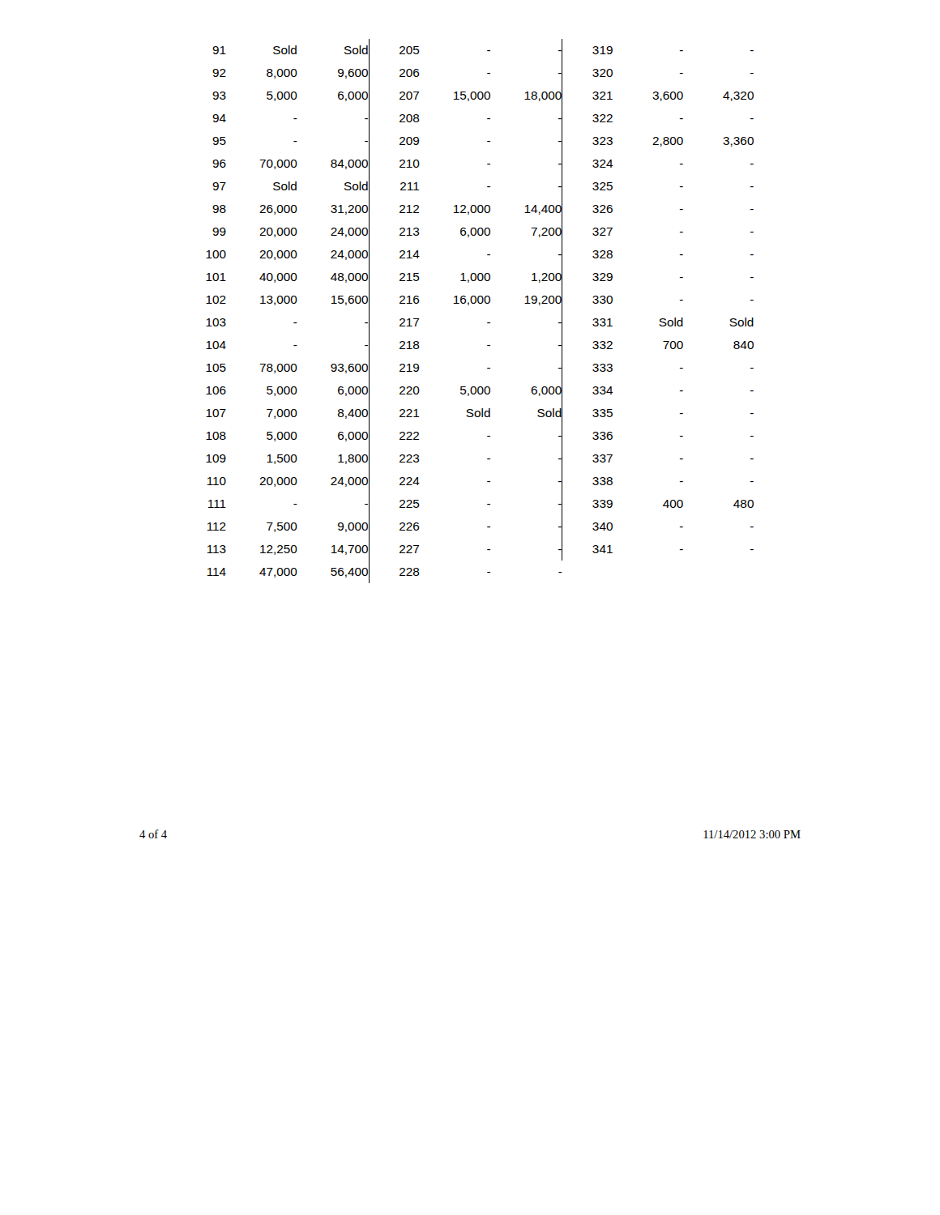| 91 | Sold | Sold | | 205 | - | - | | 319 | - | - |
| 92 | 8,000 | 9,600 | | 206 | - | - | | 320 | - | - |
| 93 | 5,000 | 6,000 | | 207 | 15,000 | 18,000 | | 321 | 3,600 | 4,320 |
| 94 | - | - | | 208 | - | - | | 322 | - | - |
| 95 | - | - | | 209 | - | - | | 323 | 2,800 | 3,360 |
| 96 | 70,000 | 84,000 | | 210 | - | - | | 324 | - | - |
| 97 | Sold | Sold | | 211 | - | - | | 325 | - | - |
| 98 | 26,000 | 31,200 | | 212 | 12,000 | 14,400 | | 326 | - | - |
| 99 | 20,000 | 24,000 | | 213 | 6,000 | 7,200 | | 327 | - | - |
| 100 | 20,000 | 24,000 | | 214 | - | - | | 328 | - | - |
| 101 | 40,000 | 48,000 | | 215 | 1,000 | 1,200 | | 329 | - | - |
| 102 | 13,000 | 15,600 | | 216 | 16,000 | 19,200 | | 330 | - | - |
| 103 | - | - | | 217 | - | - | | 331 | Sold | Sold |
| 104 | - | - | | 218 | - | - | | 332 | 700 | 840 |
| 105 | 78,000 | 93,600 | | 219 | - | - | | 333 | - | - |
| 106 | 5,000 | 6,000 | | 220 | 5,000 | 6,000 | | 334 | - | - |
| 107 | 7,000 | 8,400 | | 221 | Sold | Sold | | 335 | - | - |
| 108 | 5,000 | 6,000 | | 222 | - | - | | 336 | - | - |
| 109 | 1,500 | 1,800 | | 223 | - | - | | 337 | - | - |
| 110 | 20,000 | 24,000 | | 224 | - | - | | 338 | - | - |
| 111 | - | - | | 225 | - | - | | 339 | 400 | 480 |
| 112 | 7,500 | 9,000 | | 226 | - | - | | 340 | - | - |
| 113 | 12,250 | 14,700 | | 227 | - | - | | 341 | - | - |
| 114 | 47,000 | 56,400 | | 228 | - | - | | | | |
4 of 4 11/14/2012 3:00 PM